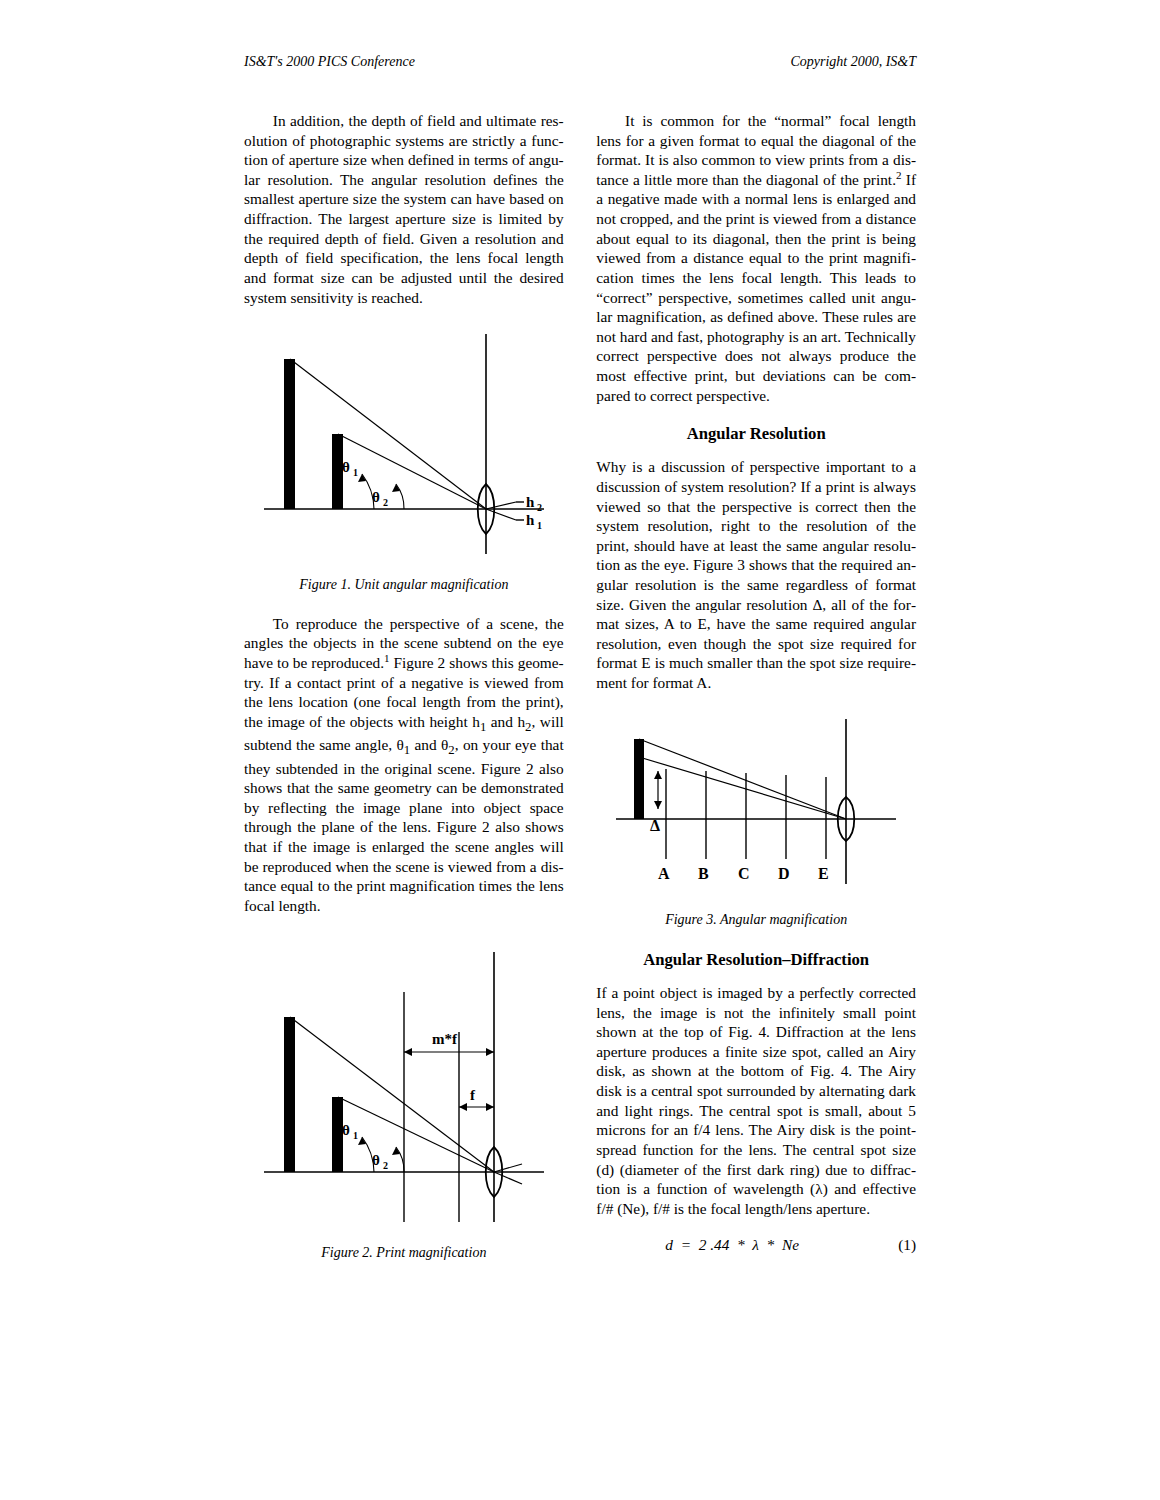IS&T's 2000 PICS Conference Copyright 2000, IS&T
In addition, the depth of field and ultimate resolution of photographic systems are strictly a function of aperture size when defined in terms of angular resolution. The angular resolution defines the smallest aperture size the system can have based on diffraction. The largest aperture size is limited by the required depth of field. Given a resolution and depth of field specification, the lens focal length and format size can be adjusted until the desired system sensitivity is reached.
θ 1 θ 2 h 2 h 1
Figure 1. Unit angular magnification
To reproduce the perspective of a scene, the angles the objects in the scene subtend on the eye have to be reproduced.1 Figure 2 shows this geometry. If a contact print of a negative is viewed from the lens location (one focal length from the print), the image of the objects with height h1 and h2, will subtend the same angle, θ1 and θ2, on your eye that they subtended in the original scene. Figure 2 also shows that the same geometry can be demonstrated by reflecting the image plane into object space through the plane of the lens. Figure 2 also shows that if the image is enlarged the scene angles will be reproduced when the scene is viewed from a distance equal to the print magnification times the lens focal length.
m*f f θ 1 θ 2
Figure 2. Print magnification
It is common for the “normal” focal length lens for a given format to equal the diagonal of the format. It is also common to view prints from a distance a little more than the diagonal of the print.2 If a negative made with a normal lens is enlarged and not cropped, and the print is viewed from a distance about equal to its diagonal, then the print is being viewed from a distance equal to the print magnification times the lens focal length. This leads to “correct” perspective, sometimes called unit angular magnification, as defined above. These rules are not hard and fast, photography is an art. Technically correct perspective does not always produce the most effective print, but deviations can be compared to correct perspective.
Angular Resolution
Why is a discussion of perspective important to a discussion of system resolution? If a print is always viewed so that the perspective is correct then the system resolution, right to the resolution of the print, should have at least the same angular resolution as the eye. Figure 3 shows that the required angular resolution is the same regardless of format size. Given the angular resolution Δ, all of the format sizes, A to E, have the same required angular resolution, even though the spot size required for format E is much smaller than the spot size requirement for format A.
Δ A B C D E
Figure 3. Angular magnification
Angular Resolution–Diffraction
If a point object is imaged by a perfectly corrected lens, the image is not the infinitely small point shown at the top of Fig. 4. Diffraction at the lens aperture produces a finite size spot, called an Airy disk, as shown at the bottom of Fig. 4. The Airy disk is a central spot surrounded by alternating dark and light rings. The central spot is small, about 5 microns for an f/4 lens. The Airy disk is the point-spread function for the lens. The central spot size (d) (diameter of the first dark ring) due to diffraction is a function of wavelength (λ) and effective f/# (Ne), f/# is the focal length/lens aperture.
d = 2 .44 * λ * Ne
(1)